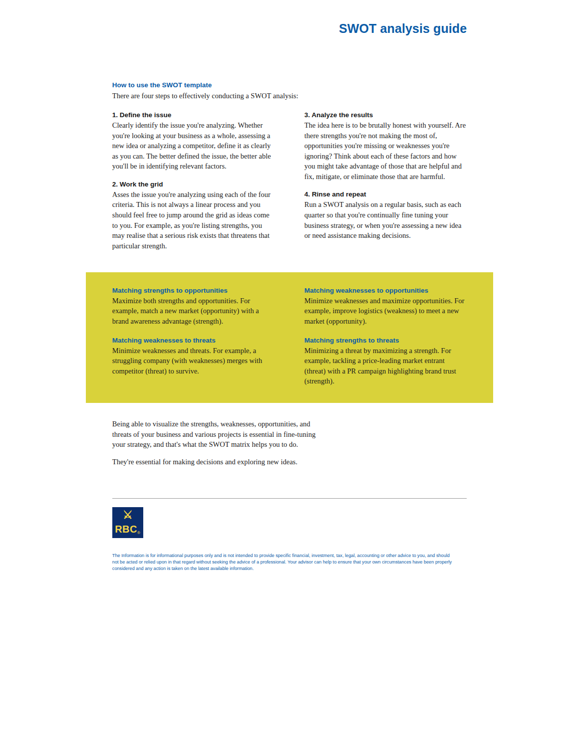SWOT analysis guide
How to use the SWOT template
There are four steps to effectively conducting a SWOT analysis:
1. Define the issue
Clearly identify the issue you're analyzing. Whether you're looking at your business as a whole, assessing a new idea or analyzing a competitor, define it as clearly as you can. The better defined the issue, the better able you'll be in identifying relevant factors.
2. Work the grid
Asses the issue you're analyzing using each of the four criteria. This is not always a linear process and you should feel free to jump around the grid as ideas come to you. For example, as you're listing strengths, you may realise that a serious risk exists that threatens that particular strength.
3. Analyze the results
The idea here is to be brutally honest with yourself. Are there strengths you're not making the most of, opportunities you're missing or weaknesses you're ignoring? Think about each of these factors and how you might take advantage of those that are helpful and fix, mitigate, or eliminate those that are harmful.
4. Rinse and repeat
Run a SWOT analysis on a regular basis, such as each quarter so that you're continually fine tuning your business strategy, or when you're assessing a new idea or need assistance making decisions.
Matching strengths to opportunities
Maximize both strengths and opportunities. For example, match a new market (opportunity) with a brand awareness advantage (strength).
Matching weaknesses to threats
Minimize weaknesses and threats. For example, a struggling company (with weaknesses) merges with competitor (threat) to survive.
Matching weaknesses to opportunities
Minimize weaknesses and maximize opportunities. For example, improve logistics (weakness) to meet a new market (opportunity).
Matching strengths to threats
Minimizing a threat by maximizing a strength. For example, tackling a price-leading market entrant (threat) with a PR campaign highlighting brand trust (strength).
Being able to visualize the strengths, weaknesses, opportunities, and threats of your business and various projects is essential in fine-tuning your strategy, and that's what the SWOT matrix helps you to do.
They're essential for making decisions and exploring new ideas.
⚔ RBC®
The Information is for informational purposes only and is not intended to provide specific financial, investment, tax, legal, accounting or other advice to you, and should not be acted or relied upon in that regard without seeking the advice of a professional. Your advisor can help to ensure that your own circumstances have been properly considered and any action is taken on the latest available information.